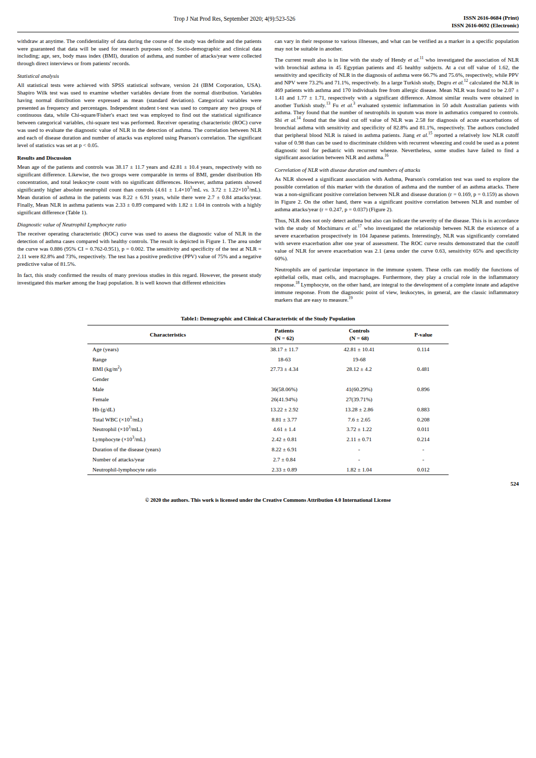Trop J Nat Prod Res, September 2020; 4(9):523-526
ISSN 2616-0684 (Print)
ISSN 2616-0692 (Electronic)
withdraw at anytime. The confidentiality of data during the course of the study was definite and the patients were guaranteed that data will be used for research purposes only. Socio-demographic and clinical data including; age, sex, body mass index (BMI), duration of asthma, and number of attacks/year were collected through direct interviews or from patients' records.
Statistical analysis
All statistical tests were achieved with SPSS statistical software, version 24 (IBM Corporation, USA). Shapiro Wilk test was used to examine whether variables deviate from the normal distribution. Variables having normal distribution were expressed as mean (standard deviation). Categorical variables were presented as frequency and percentages. Independent student t-test was used to compare any two groups of continuous data, while Chi-square/Fisher's exact test was employed to find out the statistical significance between categorical variables, chi-square test was performed. Receiver operating characteristic (ROC) curve was used to evaluate the diagnostic value of NLR in the detection of asthma. The correlation between NLR and each of disease duration and number of attacks was explored using Pearson's correlation. The significant level of statistics was set at p < 0.05.
Results and Discussion
Mean age of the patients and controls was 38.17 ± 11.7 years and 42.81 ± 10.4 years, respectively with no significant difference. Likewise, the two groups were comparable in terms of BMI, gender distribution Hb concentration, and total leukocyte count with no significant differences. However, asthma patients showed significantly higher absolute neutrophil count than controls (4.61 ± 1.4×103/mL vs. 3.72 ± 1.22×103/mL). Mean duration of asthma in the patients was 8.22 ± 6.91 years, while there were 2.7 ± 0.84 attacks/year. Finally, Mean NLR in asthma patients was 2.33 ± 0.89 compared with 1.82 ± 1.04 in controls with a highly significant difference (Table 1).
Diagnostic value of Neutrophil Lymphocyte ratio
The receiver operating characteristic (ROC) curve was used to assess the diagnostic value of NLR in the detection of asthma cases compared with healthy controls. The result is depicted in Figure 1. The area under the curve was 0.886 (95% CI = 0.762-0.951), p = 0.002. The sensitivity and specificity of the test at NLR = 2.11 were 82.8% and 73%, respectively. The test has a positive predictive (PPV) value of 75% and a negative predictive value of 81.5%.
In fact, this study confirmed the results of many previous studies in this regard. However, the present study investigated this marker among the Iraqi population. It is well known that different ethnicities
can vary in their response to various illnesses, and what can be verified as a marker in a specific population may not be suitable in another.
The current result also is in line with the study of Hendy et al.11 who investigated the association of NLR with bronchial asthma in 45 Egyptian patients and 45 healthy subjects. At a cut off value of 1.62, the sensitivity and specificity of NLR in the diagnosis of asthma were 66.7% and 75.6%, respectively, while PPV and NPV were 73.2% and 71.1%, respectively. In a large Turkish study, Dogru et al.12 calculated the NLR in 469 patients with asthma and 170 individuals free from allergic disease. Mean NLR was found to be 2.07 ± 1.41 and 1.77 ± 1.71, respectively with a significant difference. Almost similar results were obtained in another Turkish study.13 Fu et al.3 evaluated systemic inflammation in 50 adult Australian patients with asthma. They found that the number of neutrophils in sputum was more in asthmatics compared to controls. Shi et al.14 found that the ideal cut off value of NLR was 2.58 for diagnosis of acute exacerbations of bronchial asthma with sensitivity and specificity of 82.8% and 81.1%, respectively. The authors concluded that peripheral blood NLR is raised in asthma patients. Jiang et al.15 reported a relatively low NLR cutoff value of 0.98 than can be used to discriminate children with recurrent wheezing and could be used as a potent diagnostic tool for pediatric with recurrent wheeze. Nevertheless, some studies have failed to find a significant association between NLR and asthma.16
Correlation of NLR with disease duration and numbers of attacks
As NLR showed a significant association with Asthma, Pearson's correlation test was used to explore the possible correlation of this marker with the duration of asthma and the number of an asthma attacks. There was a non-significant positive correlation between NLR and disease duration (r = 0.169, p = 0.159) as shown in Figure 2. On the other hand, there was a significant positive correlation between NLR and number of asthma attacks/year (r = 0.247, p = 0.037) (Figure 2).
Thus, NLR does not only detect asthma but also can indicate the severity of the disease. This is in accordance with the study of Mochimaru et al.17 who investigated the relationship between NLR the existence of a severe exacerbation prospectively in 104 Japanese patients. Interestingly, NLR was significantly correlated with severe exacerbation after one year of assessment. The ROC curve results demonstrated that the cutoff value of NLR for severe exacerbation was 2.1 (area under the curve 0.63, sensitivity 65% and specificity 60%).
Neutrophils are of particular importance in the immune system. These cells can modify the functions of epithelial cells, mast cells, and macrophages. Furthermore, they play a crucial role in the inflammatory response.18 Lymphocyte, on the other hand, are integral to the development of a complete innate and adaptive immune response. From the diagnostic point of view, leukocytes, in general, are the classic inflammatory markers that are easy to measure.19
Table1: Demographic and Clinical Characteristic of the Study Population
| Characteristics | Patients (N = 62) | Controls (N = 68) | P-value |
| --- | --- | --- | --- |
| Age (years) | 38.17 ± 11.7 | 42.81 ± 10.41 | 0.114 |
| Range | 18-63 | 19-68 | |
| BMI (kg/m 2 ) | 27.73 ± 4.34 | 28.12 ± 4.2 | 0.481 |
| Gender | | | |
| Male | 36(58.06%) | 41(60.29%) | 0.896 |
| Female | 26(41.94%) | 27(39.71%) | |
| Hb (g/dL) | 13.22 ± 2.92 | 13.28 ± 2.86 | 0.883 |
| Total WBC (×10 3 /mL) | 8.81 ± 3.77 | 7.6 ± 2.65 | 0.208 |
| Neutrophil (×10 3 /mL) | 4.61 ± 1.4 | 3.72 ± 1.22 | 0.011 |
| Lymphocyte (×10 3 /mL) | 2.42 ± 0.81 | 2.11 ± 0.71 | 0.214 |
| Duration of the disease (years) | 8.22 ± 6.91 | - | - |
| Number of attacks/year | 2.7 ± 0.84 | - | - |
| Neutrophil-lymphocyte ratio | 2.33 ± 0.89 | 1.82 ± 1.04 | 0.012 |
524
© 2020 the authors. This work is licensed under the Creative Commons Attribution 4.0 International License